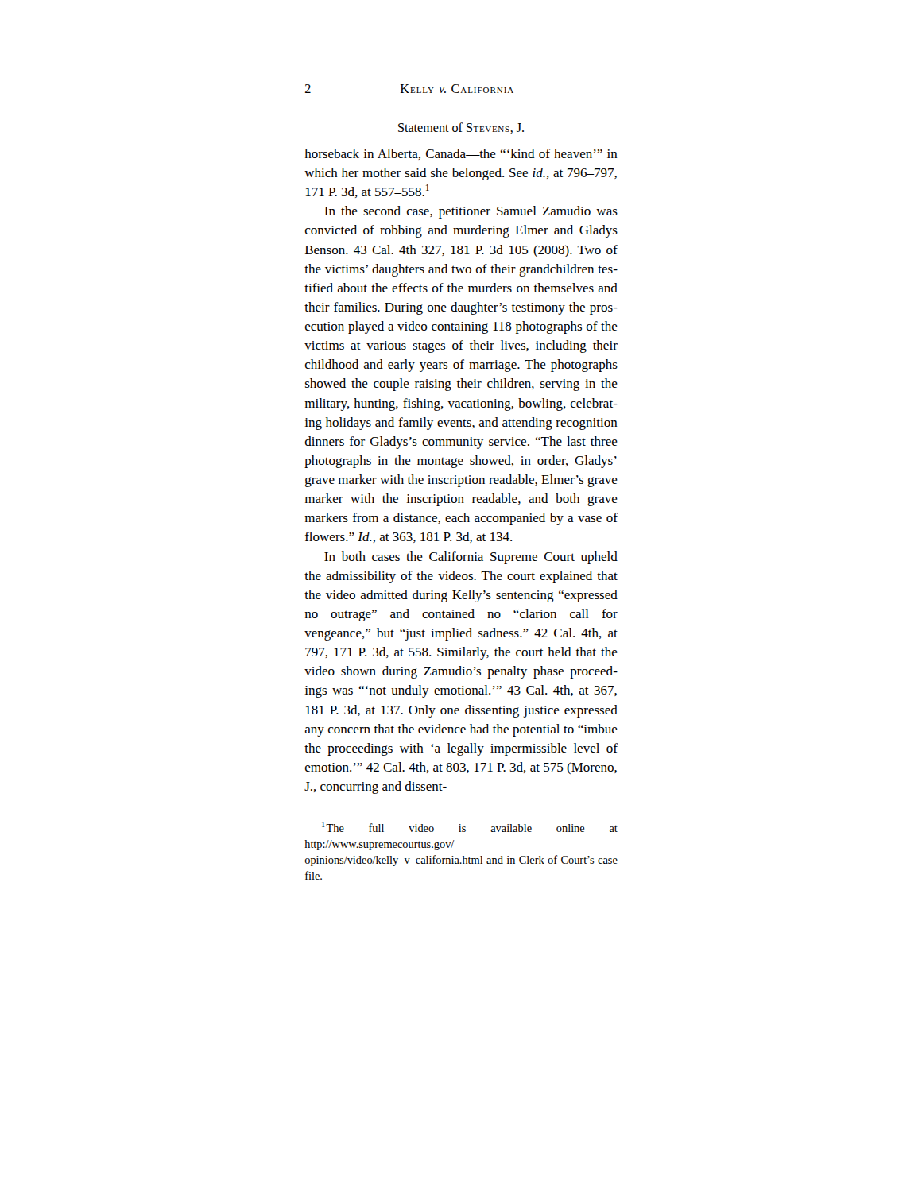2 Kelly v. California
Statement of Stevens, J.
horseback in Alberta, Canada—the “‘kind of heaven’” in which her mother said she belonged. See id., at 796–797, 171 P. 3d, at 557–558.1
In the second case, petitioner Samuel Zamudio was convicted of robbing and murdering Elmer and Gladys Benson. 43 Cal. 4th 327, 181 P. 3d 105 (2008). Two of the victims’ daughters and two of their grandchildren testified about the effects of the murders on themselves and their families. During one daughter’s testimony the prosecution played a video containing 118 photographs of the victims at various stages of their lives, including their childhood and early years of marriage. The photographs showed the couple raising their children, serving in the military, hunting, fishing, vacationing, bowling, celebrating holidays and family events, and attending recognition dinners for Gladys’s community service. “The last three photographs in the montage showed, in order, Gladys’ grave marker with the inscription readable, Elmer’s grave marker with the inscription readable, and both grave markers from a distance, each accompanied by a vase of flowers.” Id., at 363, 181 P. 3d, at 134.
In both cases the California Supreme Court upheld the admissibility of the videos. The court explained that the video admitted during Kelly’s sentencing “expressed no outrage” and contained no “clarion call for vengeance,” but “just implied sadness.” 42 Cal. 4th, at 797, 171 P. 3d, at 558. Similarly, the court held that the video shown during Zamudio’s penalty phase proceedings was “‘not unduly emotional.’” 43 Cal. 4th, at 367, 181 P. 3d, at 137. Only one dissenting justice expressed any concern that the evidence had the potential to “imbue the proceedings with ‘a legally impermissible level of emotion.’” 42 Cal. 4th, at 803, 171 P. 3d, at 575 (Moreno, J., concurring and dissent-
1 The full video is available online at http://www.supremecourtus.gov/ opinions/video/kelly_v_california.html and in Clerk of Court’s case file.